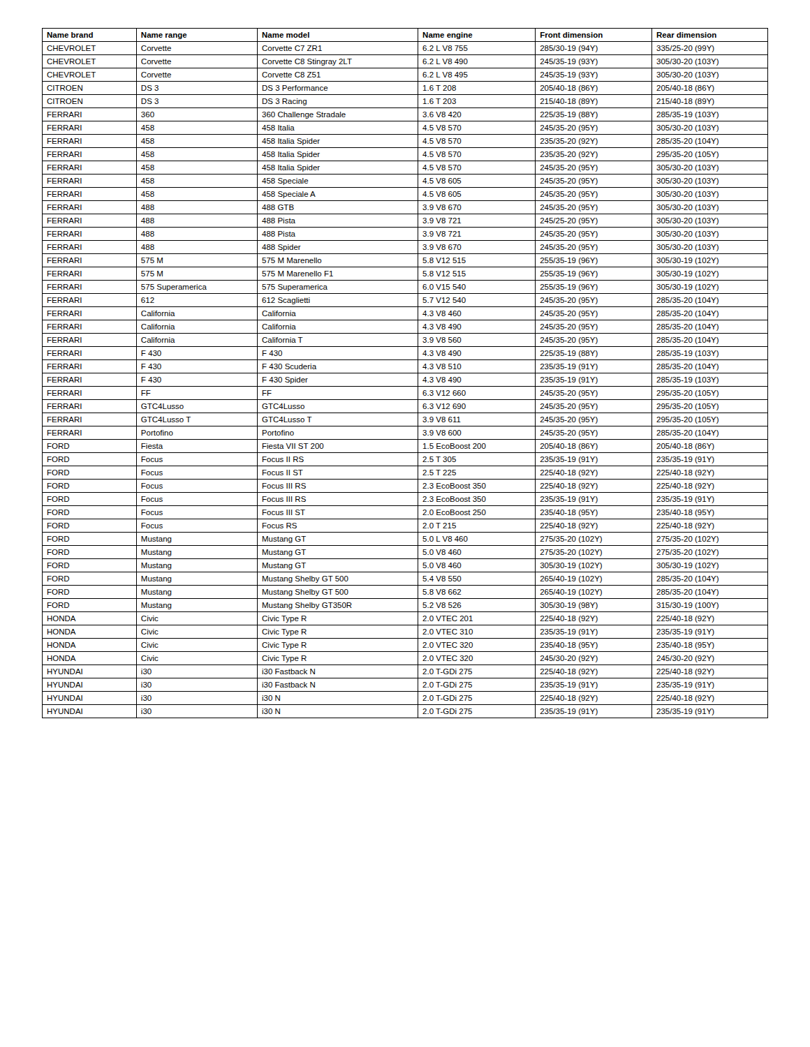Vehicle front and rear tyre dimensions by brand, range, model and engine
| Name brand | Name range | Name model | Name engine | Front dimension | Rear dimension |
| --- | --- | --- | --- | --- | --- |
| CHEVROLET | Corvette | Corvette C7 ZR1 | 6.2 L V8 755 | 285/30-19 (94Y) | 335/25-20 (99Y) |
| CHEVROLET | Corvette | Corvette C8 Stingray 2LT | 6.2 L V8 490 | 245/35-19 (93Y) | 305/30-20 (103Y) |
| CHEVROLET | Corvette | Corvette C8 Z51 | 6.2 L V8 495 | 245/35-19 (93Y) | 305/30-20 (103Y) |
| CITROEN | DS 3 | DS 3 Performance | 1.6 T 208 | 205/40-18 (86Y) | 205/40-18 (86Y) |
| CITROEN | DS 3 | DS 3 Racing | 1.6 T 203 | 215/40-18 (89Y) | 215/40-18 (89Y) |
| FERRARI | 360 | 360 Challenge Stradale | 3.6 V8 420 | 225/35-19 (88Y) | 285/35-19 (103Y) |
| FERRARI | 458 | 458 Italia | 4.5 V8 570 | 245/35-20 (95Y) | 305/30-20 (103Y) |
| FERRARI | 458 | 458 Italia Spider | 4.5 V8 570 | 235/35-20 (92Y) | 285/35-20 (104Y) |
| FERRARI | 458 | 458 Italia Spider | 4.5 V8 570 | 235/35-20 (92Y) | 295/35-20 (105Y) |
| FERRARI | 458 | 458 Italia Spider | 4.5 V8 570 | 245/35-20 (95Y) | 305/30-20 (103Y) |
| FERRARI | 458 | 458 Speciale | 4.5 V8 605 | 245/35-20 (95Y) | 305/30-20 (103Y) |
| FERRARI | 458 | 458 Speciale A | 4.5 V8 605 | 245/35-20 (95Y) | 305/30-20 (103Y) |
| FERRARI | 488 | 488 GTB | 3.9 V8 670 | 245/35-20 (95Y) | 305/30-20 (103Y) |
| FERRARI | 488 | 488 Pista | 3.9 V8 721 | 245/25-20 (95Y) | 305/30-20 (103Y) |
| FERRARI | 488 | 488 Pista | 3.9 V8 721 | 245/35-20 (95Y) | 305/30-20 (103Y) |
| FERRARI | 488 | 488 Spider | 3.9 V8 670 | 245/35-20 (95Y) | 305/30-20 (103Y) |
| FERRARI | 575 M | 575 M Marenello | 5.8 V12 515 | 255/35-19 (96Y) | 305/30-19 (102Y) |
| FERRARI | 575 M | 575 M Marenello F1 | 5.8 V12 515 | 255/35-19 (96Y) | 305/30-19 (102Y) |
| FERRARI | 575 Superamerica | 575 Superamerica | 6.0 V15 540 | 255/35-19 (96Y) | 305/30-19 (102Y) |
| FERRARI | 612 | 612 Scaglietti | 5.7 V12 540 | 245/35-20 (95Y) | 285/35-20 (104Y) |
| FERRARI | California | California | 4.3 V8 460 | 245/35-20 (95Y) | 285/35-20 (104Y) |
| FERRARI | California | California | 4.3 V8 490 | 245/35-20 (95Y) | 285/35-20 (104Y) |
| FERRARI | California | California T | 3.9 V8 560 | 245/35-20 (95Y) | 285/35-20 (104Y) |
| FERRARI | F 430 | F 430 | 4.3 V8 490 | 225/35-19 (88Y) | 285/35-19 (103Y) |
| FERRARI | F 430 | F 430 Scuderia | 4.3 V8 510 | 235/35-19 (91Y) | 285/35-20 (104Y) |
| FERRARI | F 430 | F 430 Spider | 4.3 V8 490 | 235/35-19 (91Y) | 285/35-19 (103Y) |
| FERRARI | FF | FF | 6.3 V12 660 | 245/35-20 (95Y) | 295/35-20 (105Y) |
| FERRARI | GTC4Lusso | GTC4Lusso | 6.3 V12 690 | 245/35-20 (95Y) | 295/35-20 (105Y) |
| FERRARI | GTC4Lusso T | GTC4Lusso T | 3.9 V8 611 | 245/35-20 (95Y) | 295/35-20 (105Y) |
| FERRARI | Portofino | Portofino | 3.9 V8 600 | 245/35-20 (95Y) | 285/35-20 (104Y) |
| FORD | Fiesta | Fiesta VII ST 200 | 1.5 EcoBoost 200 | 205/40-18 (86Y) | 205/40-18 (86Y) |
| FORD | Focus | Focus II RS | 2.5 T 305 | 235/35-19 (91Y) | 235/35-19 (91Y) |
| FORD | Focus | Focus II ST | 2.5 T 225 | 225/40-18 (92Y) | 225/40-18 (92Y) |
| FORD | Focus | Focus III RS | 2.3 EcoBoost 350 | 225/40-18 (92Y) | 225/40-18 (92Y) |
| FORD | Focus | Focus III RS | 2.3 EcoBoost 350 | 235/35-19 (91Y) | 235/35-19 (91Y) |
| FORD | Focus | Focus III ST | 2.0 EcoBoost 250 | 235/40-18 (95Y) | 235/40-18 (95Y) |
| FORD | Focus | Focus RS | 2.0 T 215 | 225/40-18 (92Y) | 225/40-18 (92Y) |
| FORD | Mustang | Mustang GT | 5.0 L V8 460 | 275/35-20 (102Y) | 275/35-20 (102Y) |
| FORD | Mustang | Mustang GT | 5.0 V8 460 | 275/35-20 (102Y) | 275/35-20 (102Y) |
| FORD | Mustang | Mustang GT | 5.0 V8 460 | 305/30-19 (102Y) | 305/30-19 (102Y) |
| FORD | Mustang | Mustang Shelby GT 500 | 5.4 V8 550 | 265/40-19 (102Y) | 285/35-20 (104Y) |
| FORD | Mustang | Mustang Shelby GT 500 | 5.8 V8 662 | 265/40-19 (102Y) | 285/35-20 (104Y) |
| FORD | Mustang | Mustang Shelby GT350R | 5.2 V8 526 | 305/30-19 (98Y) | 315/30-19 (100Y) |
| HONDA | Civic | Civic Type R | 2.0 VTEC 201 | 225/40-18 (92Y) | 225/40-18 (92Y) |
| HONDA | Civic | Civic Type R | 2.0 VTEC 310 | 235/35-19 (91Y) | 235/35-19 (91Y) |
| HONDA | Civic | Civic Type R | 2.0 VTEC 320 | 235/40-18 (95Y) | 235/40-18 (95Y) |
| HONDA | Civic | Civic Type R | 2.0 VTEC 320 | 245/30-20 (92Y) | 245/30-20 (92Y) |
| HYUNDAI | i30 | i30 Fastback N | 2.0 T-GDi 275 | 225/40-18 (92Y) | 225/40-18 (92Y) |
| HYUNDAI | i30 | i30 Fastback N | 2.0 T-GDi 275 | 235/35-19 (91Y) | 235/35-19 (91Y) |
| HYUNDAI | i30 | i30 N | 2.0 T-GDi 275 | 225/40-18 (92Y) | 225/40-18 (92Y) |
| HYUNDAI | i30 | i30 N | 2.0 T-GDi 275 | 235/35-19 (91Y) | 235/35-19 (91Y) |